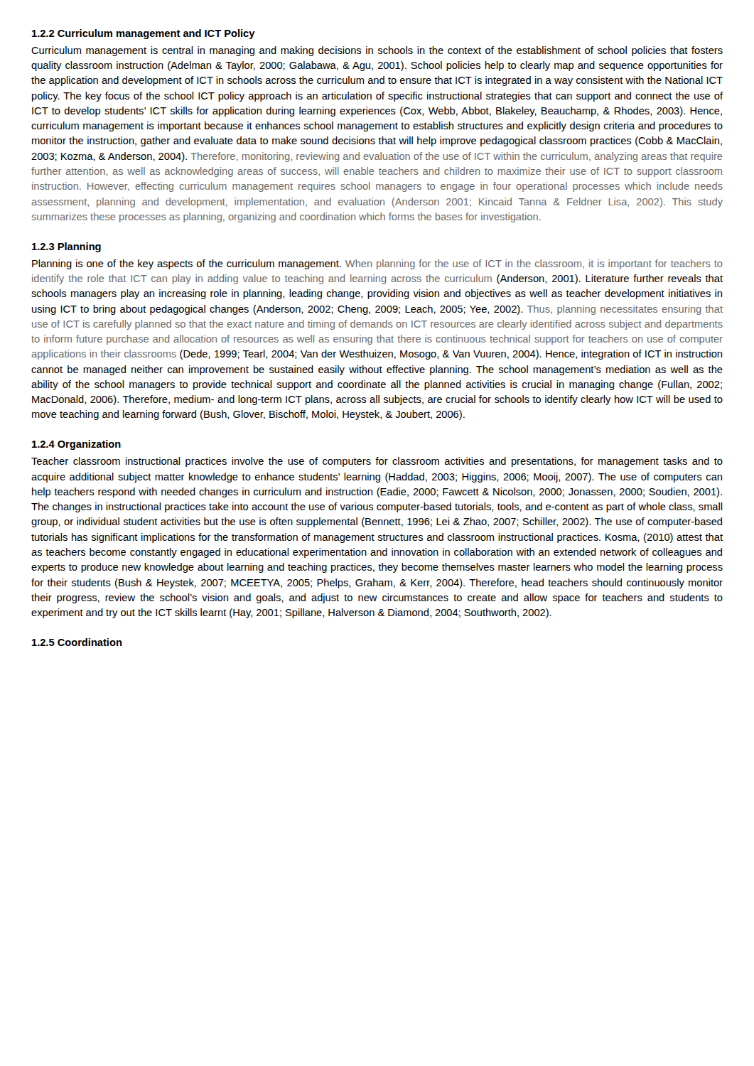1.2.2 Curriculum management and ICT Policy
Curriculum management is central in managing and making decisions in schools in the context of the establishment of school policies that fosters quality classroom instruction (Adelman & Taylor, 2000; Galabawa, & Agu, 2001). School policies help to clearly map and sequence opportunities for the application and development of ICT in schools across the curriculum and to ensure that ICT is integrated in a way consistent with the National ICT policy. The key focus of the school ICT policy approach is an articulation of specific instructional strategies that can support and connect the use of ICT to develop students’ ICT skills for application during learning experiences (Cox, Webb, Abbot, Blakeley, Beauchamp, & Rhodes, 2003). Hence, curriculum management is important because it enhances school management to establish structures and explicitly design criteria and procedures to monitor the instruction, gather and evaluate data to make sound decisions that will help improve pedagogical classroom practices (Cobb & MacClain, 2003; Kozma, & Anderson, 2004). Therefore, monitoring, reviewing and evaluation of the use of ICT within the curriculum, analyzing areas that require further attention, as well as acknowledging areas of success, will enable teachers and children to maximize their use of ICT to support classroom instruction. However, effecting curriculum management requires school managers to engage in four operational processes which include needs assessment, planning and development, implementation, and evaluation (Anderson 2001; Kincaid Tanna & Feldner Lisa, 2002). This study summarizes these processes as planning, organizing and coordination which forms the bases for investigation.
1.2.3 Planning
Planning is one of the key aspects of the curriculum management. When planning for the use of ICT in the classroom, it is important for teachers to identify the role that ICT can play in adding value to teaching and learning across the curriculum (Anderson, 2001). Literature further reveals that schools managers play an increasing role in planning, leading change, providing vision and objectives as well as teacher development initiatives in using ICT to bring about pedagogical changes (Anderson, 2002; Cheng, 2009; Leach, 2005; Yee, 2002). Thus, planning necessitates ensuring that use of ICT is carefully planned so that the exact nature and timing of demands on ICT resources are clearly identified across subject and departments to inform future purchase and allocation of resources as well as ensuring that there is continuous technical support for teachers on use of computer applications in their classrooms (Dede, 1999; Tearl, 2004; Van der Westhuizen, Mosogo, & Van Vuuren, 2004). Hence, integration of ICT in instruction cannot be managed neither can improvement be sustained easily without effective planning. The school management’s mediation as well as the ability of the school managers to provide technical support and coordinate all the planned activities is crucial in managing change (Fullan, 2002; MacDonald, 2006). Therefore, medium- and long-term ICT plans, across all subjects, are crucial for schools to identify clearly how ICT will be used to move teaching and learning forward (Bush, Glover, Bischoff, Moloi, Heystek, & Joubert, 2006).
1.2.4 Organization
Teacher classroom instructional practices involve the use of computers for classroom activities and presentations, for management tasks and to acquire additional subject matter knowledge to enhance students’ learning (Haddad, 2003; Higgins, 2006; Mooij, 2007). The use of computers can help teachers respond with needed changes in curriculum and instruction (Eadie, 2000; Fawcett & Nicolson, 2000; Jonassen, 2000; Soudien, 2001). The changes in instructional practices take into account the use of various computer-based tutorials, tools, and e-content as part of whole class, small group, or individual student activities but the use is often supplemental (Bennett, 1996; Lei & Zhao, 2007; Schiller, 2002). The use of computer-based tutorials has significant implications for the transformation of management structures and classroom instructional practices. Kosma, (2010) attest that as teachers become constantly engaged in educational experimentation and innovation in collaboration with an extended network of colleagues and experts to produce new knowledge about learning and teaching practices, they become themselves master learners who model the learning process for their students (Bush & Heystek, 2007; MCEETYA, 2005; Phelps, Graham, & Kerr, 2004). Therefore, head teachers should continuously monitor their progress, review the school’s vision and goals, and adjust to new circumstances to create and allow space for teachers and students to experiment and try out the ICT skills learnt (Hay, 2001; Spillane, Halverson & Diamond, 2004; Southworth, 2002).
1.2.5 Coordination